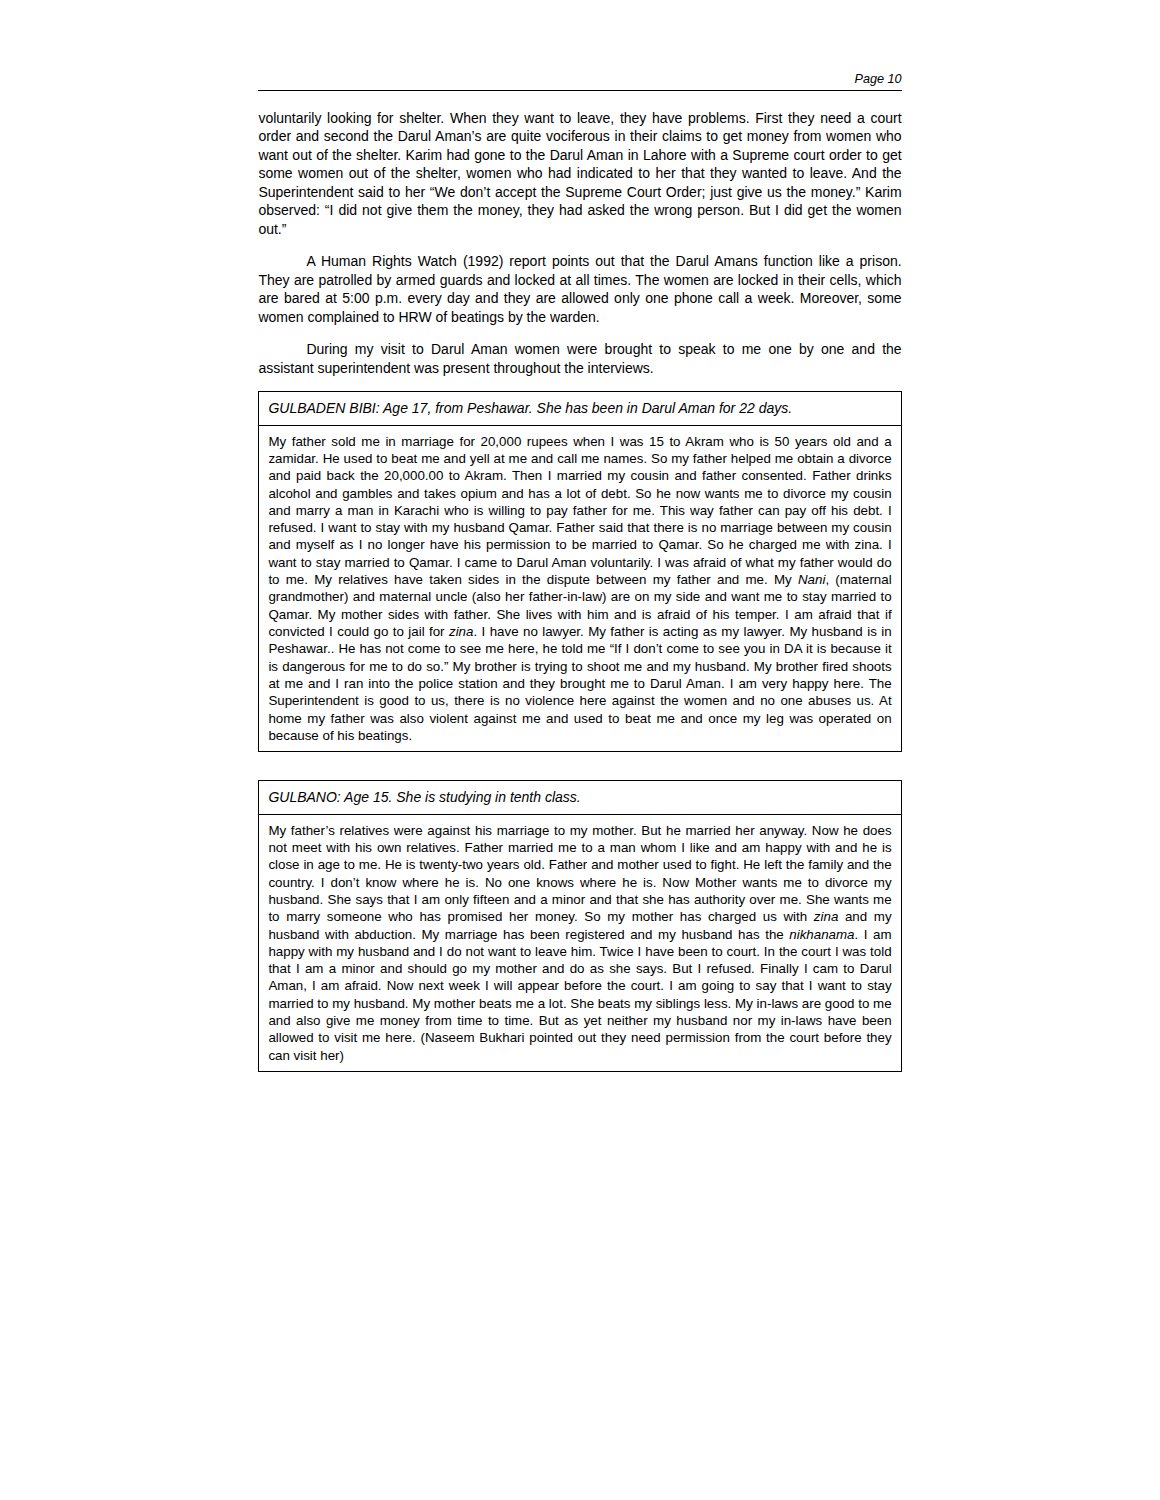Page 10
voluntarily looking for shelter. When they want to leave, they have problems. First they need a court order and second the Darul Aman’s are quite vociferous in their claims to get money from women who want out of the shelter. Karim had gone to the Darul Aman in Lahore with a Supreme court order to get some women out of the shelter, women who had indicated to her that they wanted to leave. And the Superintendent said to her “We don’t accept the Supreme Court Order; just give us the money.” Karim observed: “I did not give them the money, they had asked the wrong person. But I did get the women out.”
A Human Rights Watch (1992) report points out that the Darul Amans function like a prison. They are patrolled by armed guards and locked at all times. The women are locked in their cells, which are bared at 5:00 p.m. every day and they are allowed only one phone call a week. Moreover, some women complained to HRW of beatings by the warden.
During my visit to Darul Aman women were brought to speak to me one by one and the assistant superintendent was present throughout the interviews.
GULBADEN BIBI: Age 17, from Peshawar. She has been in Darul Aman for 22 days.
My father sold me in marriage for 20,000 rupees when I was 15 to Akram who is 50 years old and a zamidar. He used to beat me and yell at me and call me names. So my father helped me obtain a divorce and paid back the 20,000.00 to Akram. Then I married my cousin and father consented. Father drinks alcohol and gambles and takes opium and has a lot of debt. So he now wants me to divorce my cousin and marry a man in Karachi who is willing to pay father for me. This way father can pay off his debt. I refused. I want to stay with my husband Qamar. Father said that there is no marriage between my cousin and myself as I no longer have his permission to be married to Qamar. So he charged me with zina. I want to stay married to Qamar. I came to Darul Aman voluntarily. I was afraid of what my father would do to me. My relatives have taken sides in the dispute between my father and me. My Nani, (maternal grandmother) and maternal uncle (also her father-in-law) are on my side and want me to stay married to Qamar. My mother sides with father. She lives with him and is afraid of his temper. I am afraid that if convicted I could go to jail for zina. I have no lawyer. My father is acting as my lawyer. My husband is in Peshawar.. He has not come to see me here, he told me “If I don’t come to see you in DA it is because it is dangerous for me to do so.” My brother is trying to shoot me and my husband. My brother fired shoots at me and I ran into the police station and they brought me to Darul Aman. I am very happy here. The Superintendent is good to us, there is no violence here against the women and no one abuses us. At home my father was also violent against me and used to beat me and once my leg was operated on because of his beatings.
GULBANO: Age 15. She is studying in tenth class.
My father’s relatives were against his marriage to my mother. But he married her anyway. Now he does not meet with his own relatives. Father married me to a man whom I like and am happy with and he is close in age to me. He is twenty-two years old. Father and mother used to fight. He left the family and the country. I don’t know where he is. No one knows where he is. Now Mother wants me to divorce my husband. She says that I am only fifteen and a minor and that she has authority over me. She wants me to marry someone who has promised her money. So my mother has charged us with zina and my husband with abduction. My marriage has been registered and my husband has the nikhanama. I am happy with my husband and I do not want to leave him. Twice I have been to court. In the court I was told that I am a minor and should go my mother and do as she says. But I refused. Finally I cam to Darul Aman, I am afraid. Now next week I will appear before the court. I am going to say that I want to stay married to my husband. My mother beats me a lot. She beats my siblings less. My in-laws are good to me and also give me money from time to time. But as yet neither my husband nor my in-laws have been allowed to visit me here. (Naseem Bukhari pointed out they need permission from the court before they can visit her)